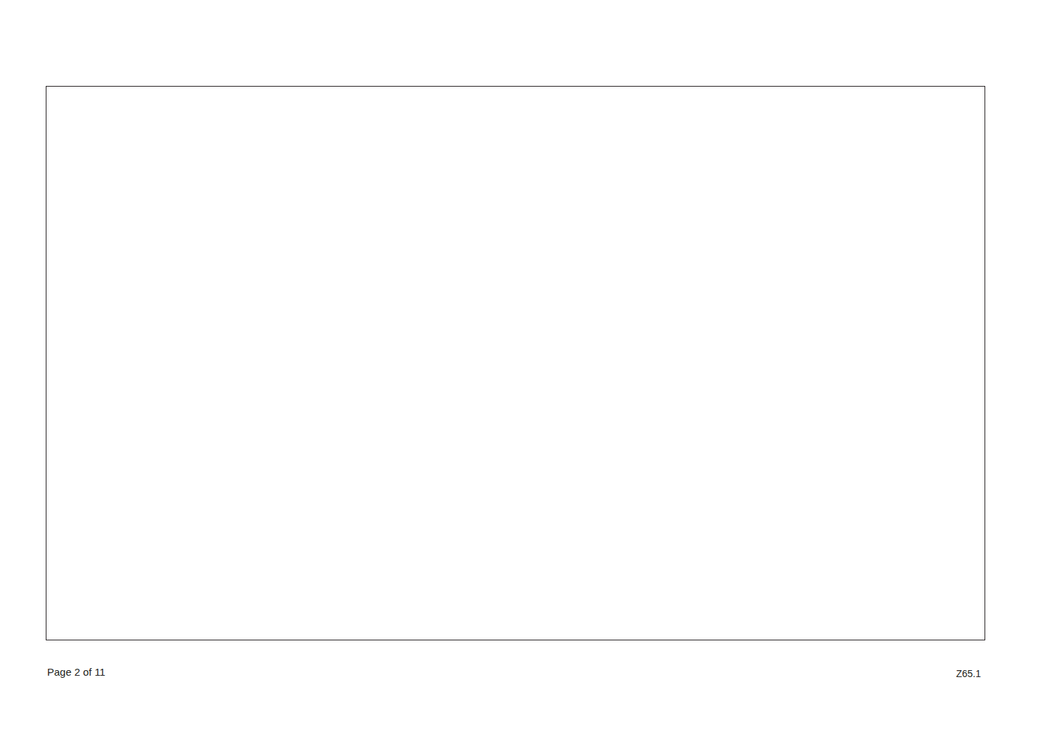Page 2 of 11
Z65.1